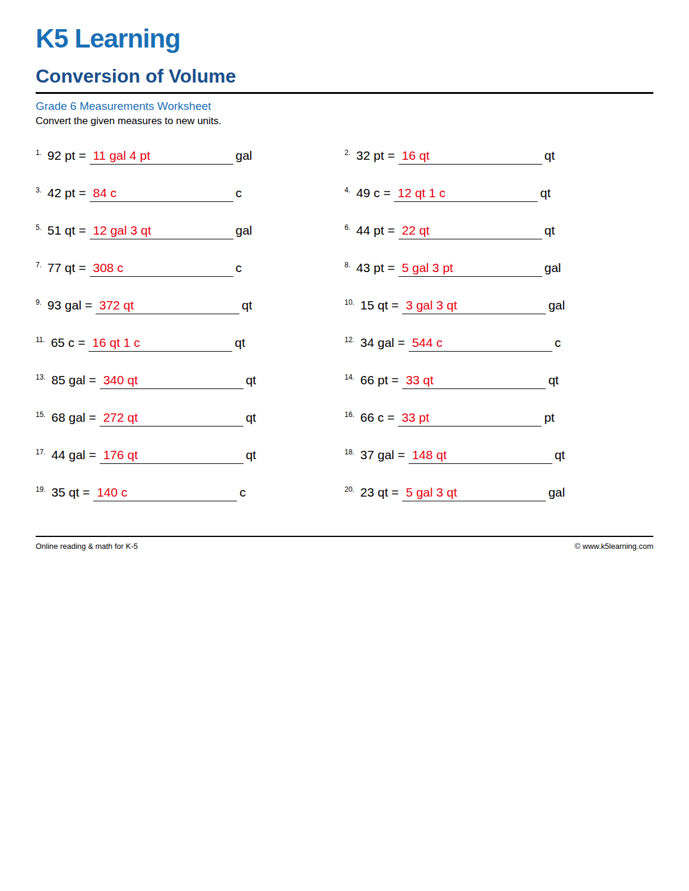K5 Learning
Conversion of Volume
Grade 6 Measurements Worksheet
Convert the given measures to new units.
| 1. 92 pt = 11 gal 4 pt gal | 2. 32 pt = 16 qt qt |
| 3. 42 pt = 84 c c | 4. 49 c = 12 qt 1 c qt |
| 5. 51 qt = 12 gal 3 qt gal | 6. 44 pt = 22 qt qt |
| 7. 77 qt = 308 c c | 8. 43 pt = 5 gal 3 pt gal |
| 9. 93 gal = 372 qt qt | 10. 15 qt = 3 gal 3 qt gal |
| 11. 65 c = 16 qt 1 c qt | 12. 34 gal = 544 c c |
| 13. 85 gal = 340 qt qt | 14. 66 pt = 33 qt qt |
| 15. 68 gal = 272 qt qt | 16. 66 c = 33 pt pt |
| 17. 44 gal = 176 qt qt | 18. 37 gal = 148 qt qt |
| 19. 35 qt = 140 c c | 20. 23 qt = 5 gal 3 qt gal |
Online reading & math for K-5 © www.k5learning.com